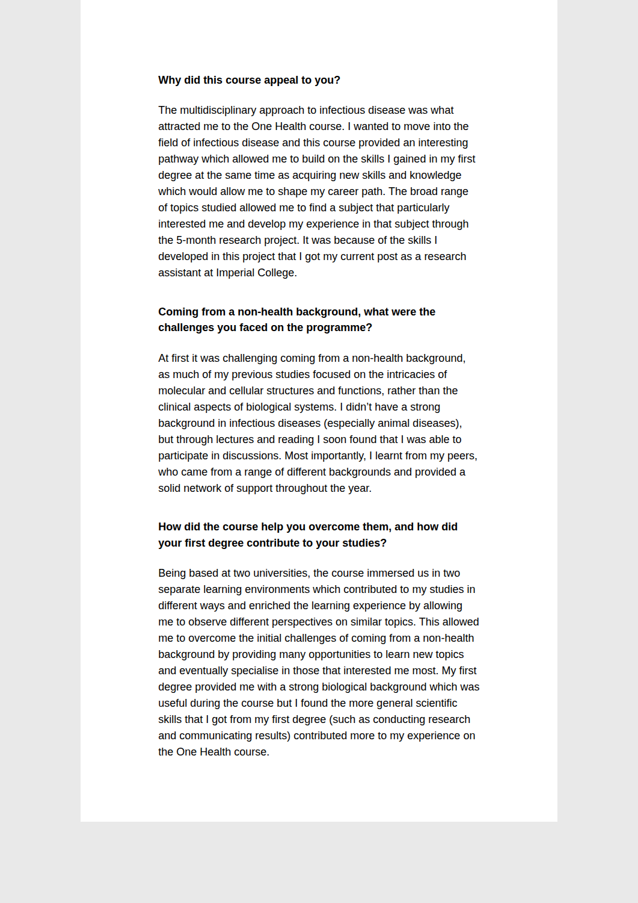Why did this course appeal to you?
The multidisciplinary approach to infectious disease was what attracted me to the One Health course. I wanted to move into the field of infectious disease and this course provided an interesting pathway which allowed me to build on the skills I gained in my first degree at the same time as acquiring new skills and knowledge which would allow me to shape my career path. The broad range of topics studied allowed me to find a subject that particularly interested me and develop my experience in that subject through the 5-month research project. It was because of the skills I developed in this project that I got my current post as a research assistant at Imperial College.
Coming from a non-health background, what were the challenges you faced on the programme?
At first it was challenging coming from a non-health background, as much of my previous studies focused on the intricacies of molecular and cellular structures and functions, rather than the clinical aspects of biological systems. I didn’t have a strong background in infectious diseases (especially animal diseases), but through lectures and reading I soon found that I was able to participate in discussions. Most importantly, I learnt from my peers, who came from a range of different backgrounds and provided a solid network of support throughout the year.
How did the course help you overcome them, and how did your first degree contribute to your studies?
Being based at two universities, the course immersed us in two separate learning environments which contributed to my studies in different ways and enriched the learning experience by allowing me to observe different perspectives on similar topics. This allowed me to overcome the initial challenges of coming from a non-health background by providing many opportunities to learn new topics and eventually specialise in those that interested me most. My first degree provided me with a strong biological background which was useful during the course but I found the more general scientific skills that I got from my first degree (such as conducting research and communicating results) contributed more to my experience on the One Health course.